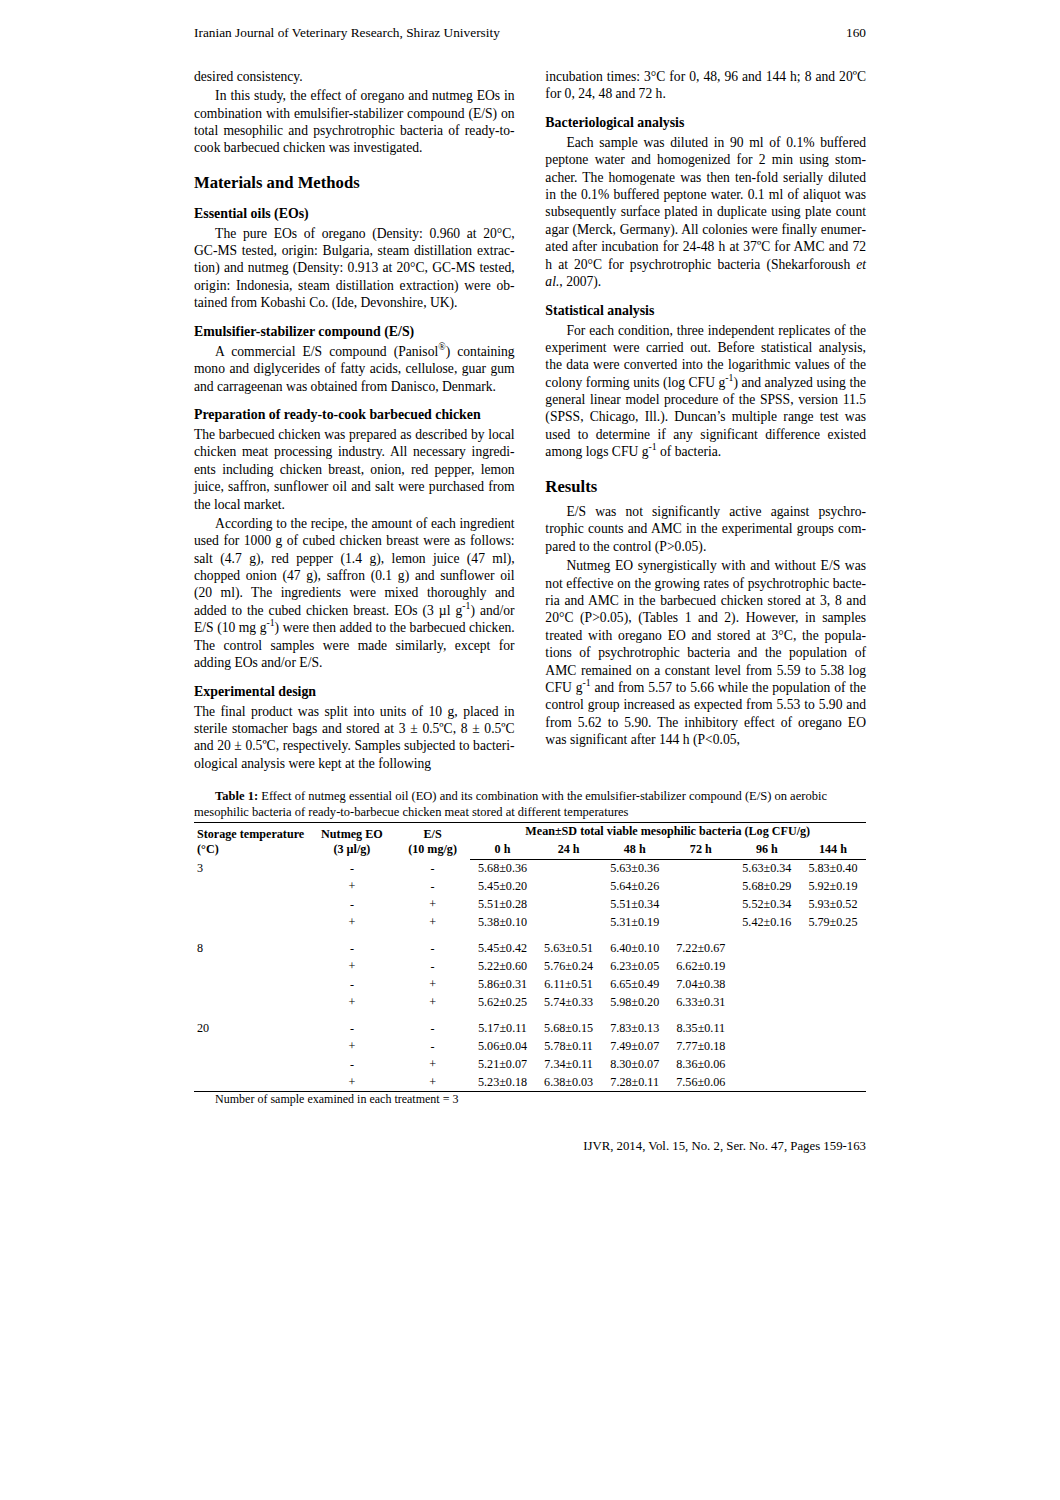Iranian Journal of Veterinary Research, Shiraz University 160
desired consistency.
In this study, the effect of oregano and nutmeg EOs in combination with emulsifier-stabilizer compound (E/S) on total mesophilic and psychrotrophic bacteria of ready-to-cook barbecued chicken was investigated.
Materials and Methods
Essential oils (EOs)
The pure EOs of oregano (Density: 0.960 at 20°C, GC-MS tested, origin: Bulgaria, steam distillation extraction) and nutmeg (Density: 0.913 at 20°C, GC-MS tested, origin: Indonesia, steam distillation extraction) were obtained from Kobashi Co. (Ide, Devonshire, UK).
Emulsifier-stabilizer compound (E/S)
A commercial E/S compound (Panisol®) containing mono and diglycerides of fatty acids, cellulose, guar gum and carrageenan was obtained from Danisco, Denmark.
Preparation of ready-to-cook barbecued chicken
The barbecued chicken was prepared as described by local chicken meat processing industry. All necessary ingredients including chicken breast, onion, red pepper, lemon juice, saffron, sunflower oil and salt were purchased from the local market.
According to the recipe, the amount of each ingredient used for 1000 g of cubed chicken breast were as follows: salt (4.7 g), red pepper (1.4 g), lemon juice (47 ml), chopped onion (47 g), saffron (0.1 g) and sunflower oil (20 ml). The ingredients were mixed thoroughly and added to the cubed chicken breast. EOs (3 µl g-1) and/or E/S (10 mg g-1) were then added to the barbecued chicken. The control samples were made similarly, except for adding EOs and/or E/S.
Experimental design
The final product was split into units of 10 g, placed in sterile stomacher bags and stored at 3 ± 0.5ºC, 8 ± 0.5ºC and 20 ± 0.5ºC, respectively. Samples subjected to bacteriological analysis were kept at the following
incubation times: 3°C for 0, 48, 96 and 144 h; 8 and 20ºC for 0, 24, 48 and 72 h.
Bacteriological analysis
Each sample was diluted in 90 ml of 0.1% buffered peptone water and homogenized for 2 min using stomacher. The homogenate was then ten-fold serially diluted in the 0.1% buffered peptone water. 0.1 ml of aliquot was subsequently surface plated in duplicate using plate count agar (Merck, Germany). All colonies were finally enumerated after incubation for 24-48 h at 37ºC for AMC and 72 h at 20°C for psychrotrophic bacteria (Shekarforoush et al., 2007).
Statistical analysis
For each condition, three independent replicates of the experiment were carried out. Before statistical analysis, the data were converted into the logarithmic values of the colony forming units (log CFU g-1) and analyzed using the general linear model procedure of the SPSS, version 11.5 (SPSS, Chicago, Ill.). Duncan’s multiple range test was used to determine if any significant difference existed among logs CFU g-1 of bacteria.
Results
E/S was not significantly active against psychro-trophic counts and AMC in the experimental groups compared to the control (P>0.05).
Nutmeg EO synergistically with and without E/S was not effective on the growing rates of psychrotrophic bacteria and AMC in the barbecued chicken stored at 3, 8 and 20°C (P>0.05), (Tables 1 and 2). However, in samples treated with oregano EO and stored at 3°C, the populations of psychrotrophic bacteria and the population of AMC remained on a constant level from 5.59 to 5.38 log CFU g-1 and from 5.57 to 5.66 while the population of the control group increased as expected from 5.53 to 5.90 and from 5.62 to 5.90. The inhibitory effect of oregano EO was significant after 144 h (P<0.05,
Table 1: Effect of nutmeg essential oil (EO) and its combination with the emulsifier-stabilizer compound (E/S) on aerobic mesophilic bacteria of ready-to-barbecue chicken meat stored at different temperatures
| Storage temperature (°C) | Nutmeg EO (3 µl/g) | E/S (10 mg/g) | Mean±SD total viable mesophilic bacteria (Log CFU/g) |
| --- | --- | --- | --- |
| 0 h | 24 h | 48 h | 72 h | 96 h | 144 h |
| 3 | - | - | 5.68±0.36 | | 5.63±0.36 | | 5.63±0.34 | 5.83±0.40 |
| | + | - | 5.45±0.20 | | 5.64±0.26 | | 5.68±0.29 | 5.92±0.19 |
| | - | + | 5.51±0.28 | | 5.51±0.34 | | 5.52±0.34 | 5.93±0.52 |
| | + | + | 5.38±0.10 | | 5.31±0.19 | | 5.42±0.16 | 5.79±0.25 |
| 8 | - | - | 5.45±0.42 | 5.63±0.51 | 6.40±0.10 | 7.22±0.67 | | |
| | + | - | 5.22±0.60 | 5.76±0.24 | 6.23±0.05 | 6.62±0.19 | | |
| | - | + | 5.86±0.31 | 6.11±0.51 | 6.65±0.49 | 7.04±0.38 | | |
| | + | + | 5.62±0.25 | 5.74±0.33 | 5.98±0.20 | 6.33±0.31 | | |
| 20 | - | - | 5.17±0.11 | 5.68±0.15 | 7.83±0.13 | 8.35±0.11 | | |
| | + | - | 5.06±0.04 | 5.78±0.11 | 7.49±0.07 | 7.77±0.18 | | |
| | - | + | 5.21±0.07 | 7.34±0.11 | 8.30±0.07 | 8.36±0.06 | | |
| | + | + | 5.23±0.18 | 6.38±0.03 | 7.28±0.11 | 7.56±0.06 | | |
Number of sample examined in each treatment = 3
IJVR, 2014, Vol. 15, No. 2, Ser. No. 47, Pages 159-163